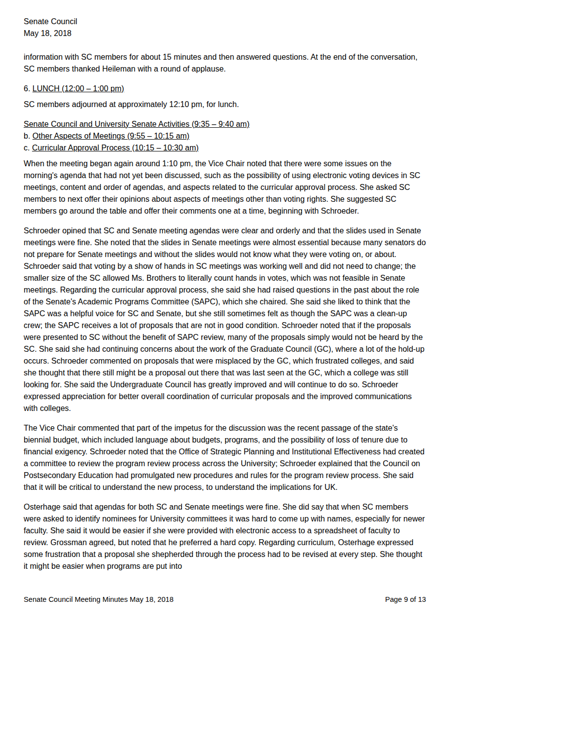Senate Council
May 18, 2018
information with SC members for about 15 minutes and then answered questions. At the end of the conversation, SC members thanked Heileman with a round of applause.
6. LUNCH (12:00 – 1:00 pm)
SC members adjourned at approximately 12:10 pm, for lunch.
Senate Council and University Senate Activities (9:35 – 9:40 am)
b. Other Aspects of Meetings (9:55 – 10:15 am)
c. Curricular Approval Process (10:15 – 10:30 am)
When the meeting began again around 1:10 pm, the Vice Chair noted that there were some issues on the morning's agenda that had not yet been discussed, such as the possibility of using electronic voting devices in SC meetings, content and order of agendas, and aspects related to the curricular approval process. She asked SC members to next offer their opinions about aspects of meetings other than voting rights. She suggested SC members go around the table and offer their comments one at a time, beginning with Schroeder.
Schroeder opined that SC and Senate meeting agendas were clear and orderly and that the slides used in Senate meetings were fine. She noted that the slides in Senate meetings were almost essential because many senators do not prepare for Senate meetings and without the slides would not know what they were voting on, or about. Schroeder said that voting by a show of hands in SC meetings was working well and did not need to change; the smaller size of the SC allowed Ms. Brothers to literally count hands in votes, which was not feasible in Senate meetings. Regarding the curricular approval process, she said she had raised questions in the past about the role of the Senate's Academic Programs Committee (SAPC), which she chaired. She said she liked to think that the SAPC was a helpful voice for SC and Senate, but she still sometimes felt as though the SAPC was a clean-up crew; the SAPC receives a lot of proposals that are not in good condition. Schroeder noted that if the proposals were presented to SC without the benefit of SAPC review, many of the proposals simply would not be heard by the SC. She said she had continuing concerns about the work of the Graduate Council (GC), where a lot of the hold-up occurs. Schroeder commented on proposals that were misplaced by the GC, which frustrated colleges, and said she thought that there still might be a proposal out there that was last seen at the GC, which a college was still looking for. She said the Undergraduate Council has greatly improved and will continue to do so. Schroeder expressed appreciation for better overall coordination of curricular proposals and the improved communications with colleges.
The Vice Chair commented that part of the impetus for the discussion was the recent passage of the state's biennial budget, which included language about budgets, programs, and the possibility of loss of tenure due to financial exigency. Schroeder noted that the Office of Strategic Planning and Institutional Effectiveness had created a committee to review the program review process across the University; Schroeder explained that the Council on Postsecondary Education had promulgated new procedures and rules for the program review process. She said that it will be critical to understand the new process, to understand the implications for UK.
Osterhage said that agendas for both SC and Senate meetings were fine. She did say that when SC members were asked to identify nominees for University committees it was hard to come up with names, especially for newer faculty. She said it would be easier if she were provided with electronic access to a spreadsheet of faculty to review. Grossman agreed, but noted that he preferred a hard copy. Regarding curriculum, Osterhage expressed some frustration that a proposal she shepherded through the process had to be revised at every step. She thought it might be easier when programs are put into
Senate Council Meeting Minutes May 18, 2018 Page 9 of 13